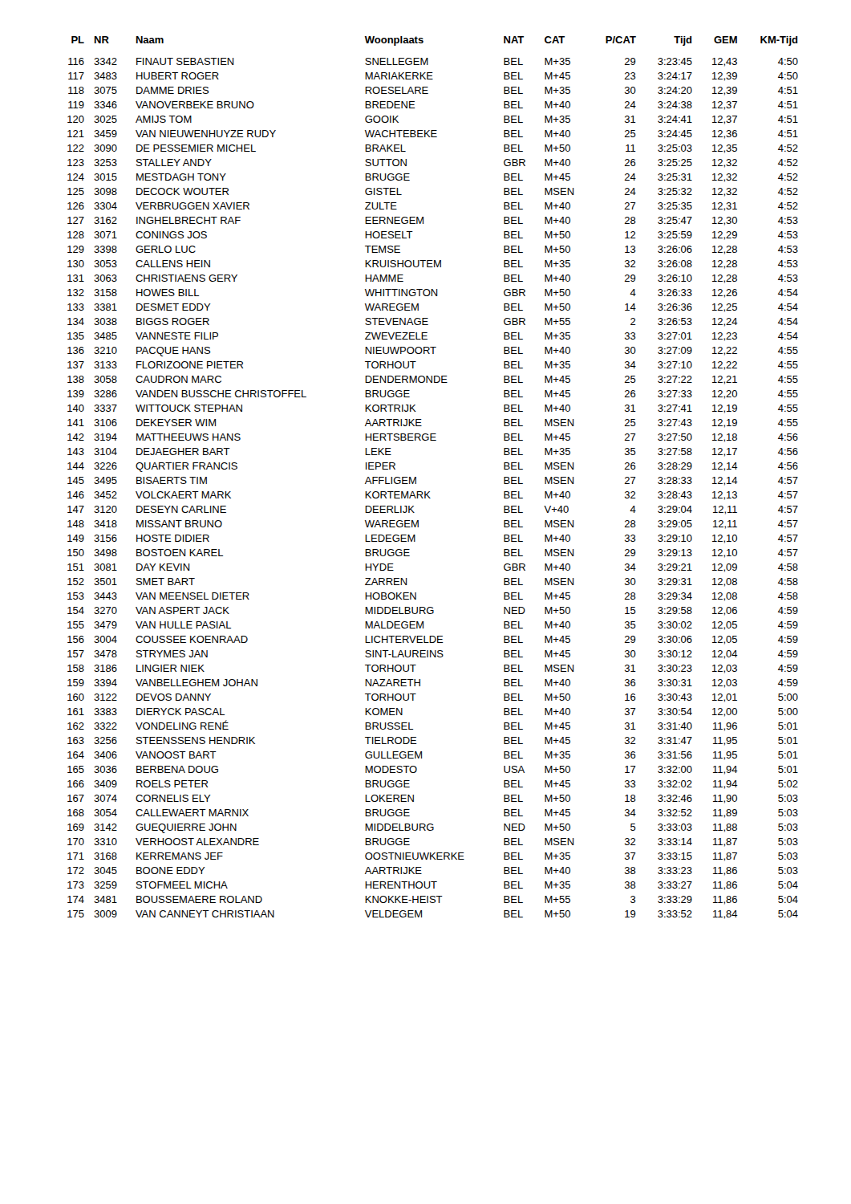| PL | NR | Naam | Woonplaats | NAT | CAT | P/CAT | Tijd | GEM | KM-Tijd |
| --- | --- | --- | --- | --- | --- | --- | --- | --- | --- |
| 116 | 3342 | FINAUT SEBASTIEN | SNELLEGEM | BEL | M+35 | 29 | 3:23:45 | 12,43 | 4:50 |
| 117 | 3483 | HUBERT ROGER | MARIAKERKE | BEL | M+45 | 23 | 3:24:17 | 12,39 | 4:50 |
| 118 | 3075 | DAMME DRIES | ROESELARE | BEL | M+35 | 30 | 3:24:20 | 12,39 | 4:51 |
| 119 | 3346 | VANOVERBEKE BRUNO | BREDENE | BEL | M+40 | 24 | 3:24:38 | 12,37 | 4:51 |
| 120 | 3025 | AMIJS TOM | GOOIK | BEL | M+35 | 31 | 3:24:41 | 12,37 | 4:51 |
| 121 | 3459 | VAN NIEUWENHUYZE RUDY | WACHTEBEKE | BEL | M+40 | 25 | 3:24:45 | 12,36 | 4:51 |
| 122 | 3090 | DE PESSEMIER MICHEL | BRAKEL | BEL | M+50 | 11 | 3:25:03 | 12,35 | 4:52 |
| 123 | 3253 | STALLEY ANDY | SUTTON | GBR | M+40 | 26 | 3:25:25 | 12,32 | 4:52 |
| 124 | 3015 | MESTDAGH TONY | BRUGGE | BEL | M+45 | 24 | 3:25:31 | 12,32 | 4:52 |
| 125 | 3098 | DECOCK WOUTER | GISTEL | BEL | MSEN | 24 | 3:25:32 | 12,32 | 4:52 |
| 126 | 3304 | VERBRUGGEN XAVIER | ZULTE | BEL | M+40 | 27 | 3:25:35 | 12,31 | 4:52 |
| 127 | 3162 | INGHELBRECHT RAF | EERNEGEM | BEL | M+40 | 28 | 3:25:47 | 12,30 | 4:53 |
| 128 | 3071 | CONINGS JOS | HOESELT | BEL | M+50 | 12 | 3:25:59 | 12,29 | 4:53 |
| 129 | 3398 | GERLO LUC | TEMSE | BEL | M+50 | 13 | 3:26:06 | 12,28 | 4:53 |
| 130 | 3053 | CALLENS HEIN | KRUISHOUTEM | BEL | M+35 | 32 | 3:26:08 | 12,28 | 4:53 |
| 131 | 3063 | CHRISTIAENS GERY | HAMME | BEL | M+40 | 29 | 3:26:10 | 12,28 | 4:53 |
| 132 | 3158 | HOWES BILL | WHITTINGTON | GBR | M+50 | 4 | 3:26:33 | 12,26 | 4:54 |
| 133 | 3381 | DESMET EDDY | WAREGEM | BEL | M+50 | 14 | 3:26:36 | 12,25 | 4:54 |
| 134 | 3038 | BIGGS ROGER | STEVENAGE | GBR | M+55 | 2 | 3:26:53 | 12,24 | 4:54 |
| 135 | 3485 | VANNESTE FILIP | ZWEVEZELE | BEL | M+35 | 33 | 3:27:01 | 12,23 | 4:54 |
| 136 | 3210 | PACQUE HANS | NIEUWPOORT | BEL | M+40 | 30 | 3:27:09 | 12,22 | 4:55 |
| 137 | 3133 | FLORIZOONE PIETER | TORHOUT | BEL | M+35 | 34 | 3:27:10 | 12,22 | 4:55 |
| 138 | 3058 | CAUDRON MARC | DENDERMONDE | BEL | M+45 | 25 | 3:27:22 | 12,21 | 4:55 |
| 139 | 3286 | VANDEN BUSSCHE CHRISTOFFEL | BRUGGE | BEL | M+45 | 26 | 3:27:33 | 12,20 | 4:55 |
| 140 | 3337 | WITTOUCK STEPHAN | KORTRIJK | BEL | M+40 | 31 | 3:27:41 | 12,19 | 4:55 |
| 141 | 3106 | DEKEYSER WIM | AARTRIJKE | BEL | MSEN | 25 | 3:27:43 | 12,19 | 4:55 |
| 142 | 3194 | MATTHEEUWS HANS | HERTSBERGE | BEL | M+45 | 27 | 3:27:50 | 12,18 | 4:56 |
| 143 | 3104 | DEJAEGHER BART | LEKE | BEL | M+35 | 35 | 3:27:58 | 12,17 | 4:56 |
| 144 | 3226 | QUARTIER FRANCIS | IEPER | BEL | MSEN | 26 | 3:28:29 | 12,14 | 4:56 |
| 145 | 3495 | BISAERTS TIM | AFFLIGEM | BEL | MSEN | 27 | 3:28:33 | 12,14 | 4:57 |
| 146 | 3452 | VOLCKAERT MARK | KORTEMARK | BEL | M+40 | 32 | 3:28:43 | 12,13 | 4:57 |
| 147 | 3120 | DESEYN CARLINE | DEERLIJK | BEL | V+40 | 4 | 3:29:04 | 12,11 | 4:57 |
| 148 | 3418 | MISSANT BRUNO | WAREGEM | BEL | MSEN | 28 | 3:29:05 | 12,11 | 4:57 |
| 149 | 3156 | HOSTE DIDIER | LEDEGEM | BEL | M+40 | 33 | 3:29:10 | 12,10 | 4:57 |
| 150 | 3498 | BOSTOEN KAREL | BRUGGE | BEL | MSEN | 29 | 3:29:13 | 12,10 | 4:57 |
| 151 | 3081 | DAY KEVIN | HYDE | GBR | M+40 | 34 | 3:29:21 | 12,09 | 4:58 |
| 152 | 3501 | SMET BART | ZARREN | BEL | MSEN | 30 | 3:29:31 | 12,08 | 4:58 |
| 153 | 3443 | VAN MEENSEL DIETER | HOBOKEN | BEL | M+45 | 28 | 3:29:34 | 12,08 | 4:58 |
| 154 | 3270 | VAN ASPERT JACK | MIDDELBURG | NED | M+50 | 15 | 3:29:58 | 12,06 | 4:59 |
| 155 | 3479 | VAN HULLE PASIAL | MALDEGEM | BEL | M+40 | 35 | 3:30:02 | 12,05 | 4:59 |
| 156 | 3004 | COUSSEE KOENRAAD | LICHTERVELDE | BEL | M+45 | 29 | 3:30:06 | 12,05 | 4:59 |
| 157 | 3478 | STRYMES JAN | SINT-LAUREINS | BEL | M+45 | 30 | 3:30:12 | 12,04 | 4:59 |
| 158 | 3186 | LINGIER NIEK | TORHOUT | BEL | MSEN | 31 | 3:30:23 | 12,03 | 4:59 |
| 159 | 3394 | VANBELLEGHEM JOHAN | NAZARETH | BEL | M+40 | 36 | 3:30:31 | 12,03 | 4:59 |
| 160 | 3122 | DEVOS DANNY | TORHOUT | BEL | M+50 | 16 | 3:30:43 | 12,01 | 5:00 |
| 161 | 3383 | DIERYCK PASCAL | KOMEN | BEL | M+40 | 37 | 3:30:54 | 12,00 | 5:00 |
| 162 | 3322 | VONDELING RENÉ | BRUSSEL | BEL | M+45 | 31 | 3:31:40 | 11,96 | 5:01 |
| 163 | 3256 | STEENSSENS HENDRIK | TIELRODE | BEL | M+45 | 32 | 3:31:47 | 11,95 | 5:01 |
| 164 | 3406 | VANOOST BART | GULLEGEM | BEL | M+35 | 36 | 3:31:56 | 11,95 | 5:01 |
| 165 | 3036 | BERBENA DOUG | MODESTO | USA | M+50 | 17 | 3:32:00 | 11,94 | 5:01 |
| 166 | 3409 | ROELS PETER | BRUGGE | BEL | M+45 | 33 | 3:32:02 | 11,94 | 5:02 |
| 167 | 3074 | CORNELIS ELY | LOKEREN | BEL | M+50 | 18 | 3:32:46 | 11,90 | 5:03 |
| 168 | 3054 | CALLEWAERT MARNIX | BRUGGE | BEL | M+45 | 34 | 3:32:52 | 11,89 | 5:03 |
| 169 | 3142 | GUEQUIERRE JOHN | MIDDELBURG | NED | M+50 | 5 | 3:33:03 | 11,88 | 5:03 |
| 170 | 3310 | VERHOOST ALEXANDRE | BRUGGE | BEL | MSEN | 32 | 3:33:14 | 11,87 | 5:03 |
| 171 | 3168 | KERREMANS JEF | OOSTNIEUWKERKE | BEL | M+35 | 37 | 3:33:15 | 11,87 | 5:03 |
| 172 | 3045 | BOONE EDDY | AARTRIJKE | BEL | M+40 | 38 | 3:33:23 | 11,86 | 5:03 |
| 173 | 3259 | STOFMEEL MICHA | HERENTHOUT | BEL | M+35 | 38 | 3:33:27 | 11,86 | 5:04 |
| 174 | 3481 | BOUSSEMAERE ROLAND | KNOKKE-HEIST | BEL | M+55 | 3 | 3:33:29 | 11,86 | 5:04 |
| 175 | 3009 | VAN CANNEYT CHRISTIAAN | VELDEGEM | BEL | M+50 | 19 | 3:33:52 | 11,84 | 5:04 |